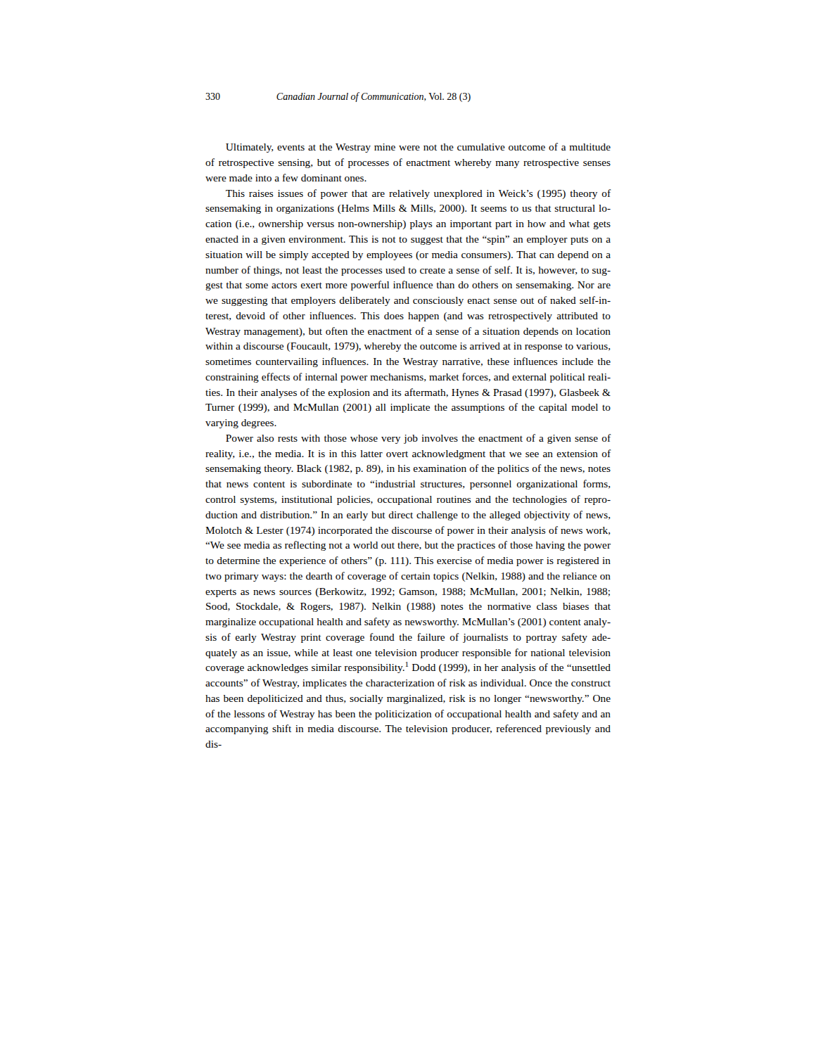330
Canadian Journal of Communication, Vol. 28 (3)
Ultimately, events at the Westray mine were not the cumulative outcome of a multitude of retrospective sensing, but of processes of enactment whereby many retrospective senses were made into a few dominant ones.
This raises issues of power that are relatively unexplored in Weick’s (1995) theory of sensemaking in organizations (Helms Mills & Mills, 2000). It seems to us that structural location (i.e., ownership versus non-ownership) plays an important part in how and what gets enacted in a given environment. This is not to suggest that the “spin” an employer puts on a situation will be simply accepted by employees (or media consumers). That can depend on a number of things, not least the processes used to create a sense of self. It is, however, to suggest that some actors exert more powerful influence than do others on sensemaking. Nor are we suggesting that employers deliberately and consciously enact sense out of naked self-interest, devoid of other influences. This does happen (and was retrospectively attributed to Westray management), but often the enactment of a sense of a situation depends on location within a discourse (Foucault, 1979), whereby the outcome is arrived at in response to various, sometimes countervailing influences. In the Westray narrative, these influences include the constraining effects of internal power mechanisms, market forces, and external political realities. In their analyses of the explosion and its aftermath, Hynes & Prasad (1997), Glasbeek & Turner (1999), and McMullan (2001) all implicate the assumptions of the capital model to varying degrees.
Power also rests with those whose very job involves the enactment of a given sense of reality, i.e., the media. It is in this latter overt acknowledgment that we see an extension of sensemaking theory. Black (1982, p. 89), in his examination of the politics of the news, notes that news content is subordinate to “industrial structures, personnel organizational forms, control systems, institutional policies, occupational routines and the technologies of reproduction and distribution.” In an early but direct challenge to the alleged objectivity of news, Molotch & Lester (1974) incorporated the discourse of power in their analysis of news work, “We see media as reflecting not a world out there, but the practices of those having the power to determine the experience of others” (p. 111). This exercise of media power is registered in two primary ways: the dearth of coverage of certain topics (Nelkin, 1988) and the reliance on experts as news sources (Berkowitz, 1992; Gamson, 1988; McMullan, 2001; Nelkin, 1988; Sood, Stockdale, & Rogers, 1987). Nelkin (1988) notes the normative class biases that marginalize occupational health and safety as newsworthy. McMullan’s (2001) content analysis of early Westray print coverage found the failure of journalists to portray safety adequately as an issue, while at least one television producer responsible for national television coverage acknowledges similar responsibility.1 Dodd (1999), in her analysis of the “unsettled accounts” of Westray, implicates the characterization of risk as individual. Once the construct has been depoliticized and thus, socially marginalized, risk is no longer “newsworthy.” One of the lessons of Westray has been the politicization of occupational health and safety and an accompanying shift in media discourse. The television producer, referenced previously and dis-